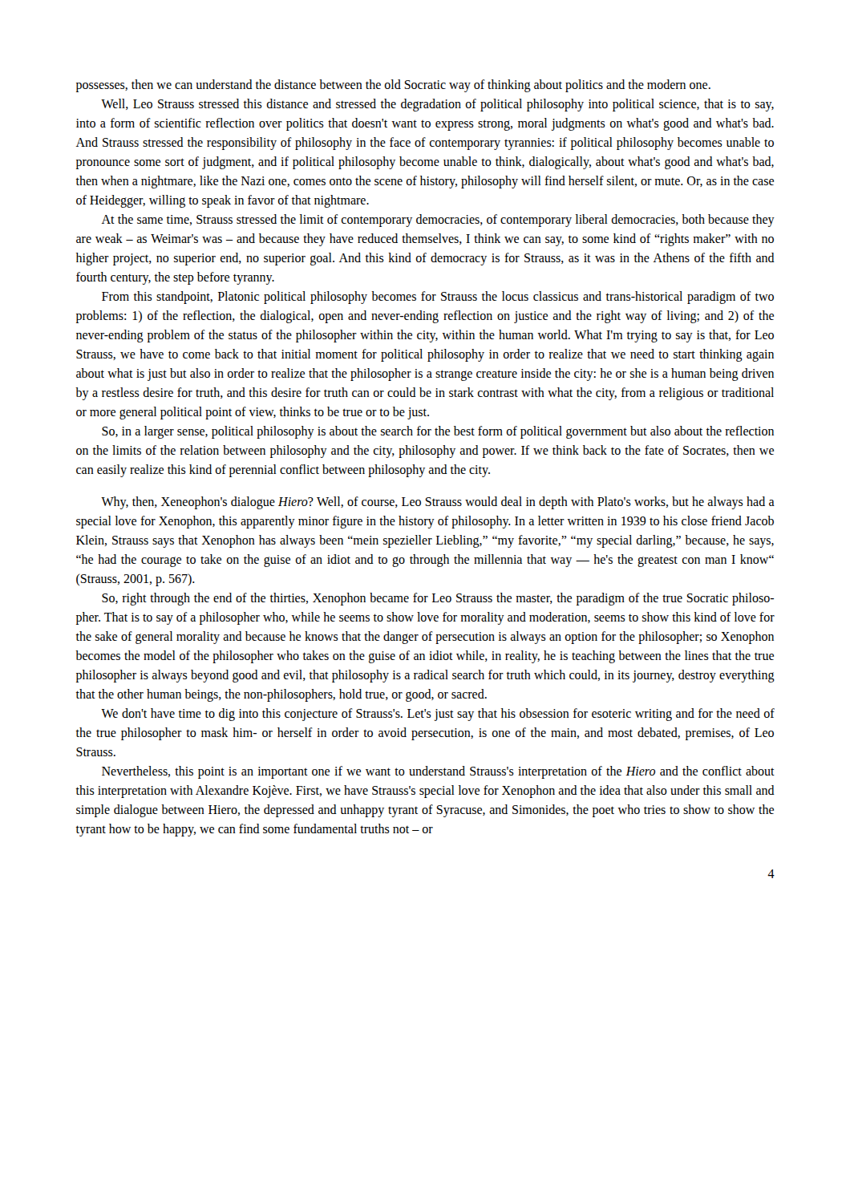possesses, then we can understand the distance between the old Socratic way of thinking about politics and the modern one.
Well, Leo Strauss stressed this distance and stressed the degradation of political philosophy into political science, that is to say, into a form of scientific reflection over politics that doesn't want to express strong, moral judgments on what's good and what's bad. And Strauss stressed the responsibility of philosophy in the face of contemporary tyrannies: if political philosophy becomes unable to pronounce some sort of judgment, and if political philosophy become unable to think, dialogically, about what's good and what's bad, then when a nightmare, like the Nazi one, comes onto the scene of history, philosophy will find herself silent, or mute. Or, as in the case of Heidegger, willing to speak in favor of that nightmare.
At the same time, Strauss stressed the limit of contemporary democracies, of contemporary liberal democracies, both because they are weak – as Weimar's was – and because they have reduced themselves, I think we can say, to some kind of “rights maker” with no higher project, no superior end, no superior goal. And this kind of democracy is for Strauss, as it was in the Athens of the fifth and fourth century, the step before tyranny.
From this standpoint, Platonic political philosophy becomes for Strauss the locus classicus and trans-historical paradigm of two problems: 1) of the reflection, the dialogical, open and never-ending reflection on justice and the right way of living; and 2) of the never-ending problem of the status of the philosopher within the city, within the human world. What I'm trying to say is that, for Leo Strauss, we have to come back to that initial moment for political philosophy in order to realize that we need to start thinking again about what is just but also in order to realize that the philosopher is a strange creature inside the city: he or she is a human being driven by a restless desire for truth, and this desire for truth can or could be in stark contrast with what the city, from a religious or traditional or more general political point of view, thinks to be true or to be just.
So, in a larger sense, political philosophy is about the search for the best form of political government but also about the reflection on the limits of the relation between philosophy and the city, philosophy and power. If we think back to the fate of Socrates, then we can easily realize this kind of perennial conflict between philosophy and the city.
Why, then, Xeneophon's dialogue Hiero? Well, of course, Leo Strauss would deal in depth with Plato's works, but he always had a special love for Xenophon, this apparently minor figure in the history of philosophy. In a letter written in 1939 to his close friend Jacob Klein, Strauss says that Xenophon has always been “mein spezieller Liebling,” “my favorite,” “my special darling,” because, he says, “he had the courage to take on the guise of an idiot and to go through the millennia that way — he's the greatest con man I know“ (Strauss, 2001, p. 567).
So, right through the end of the thirties, Xenophon became for Leo Strauss the master, the paradigm of the true Socratic philosopher. That is to say of a philosopher who, while he seems to show love for morality and moderation, seems to show this kind of love for the sake of general morality and because he knows that the danger of persecution is always an option for the philosopher; so Xenophon becomes the model of the philosopher who takes on the guise of an idiot while, in reality, he is teaching between the lines that the true philosopher is always beyond good and evil, that philosophy is a radical search for truth which could, in its journey, destroy everything that the other human beings, the non-philosophers, hold true, or good, or sacred.
We don't have time to dig into this conjecture of Strauss's. Let's just say that his obsession for esoteric writing and for the need of the true philosopher to mask him- or herself in order to avoid persecution, is one of the main, and most debated, premises, of Leo Strauss.
Nevertheless, this point is an important one if we want to understand Strauss's interpretation of the Hiero and the conflict about this interpretation with Alexandre Kojève. First, we have Strauss's special love for Xenophon and the idea that also under this small and simple dialogue between Hiero, the depressed and unhappy tyrant of Syracuse, and Simonides, the poet who tries to show to show the tyrant how to be happy, we can find some fundamental truths not – or
4